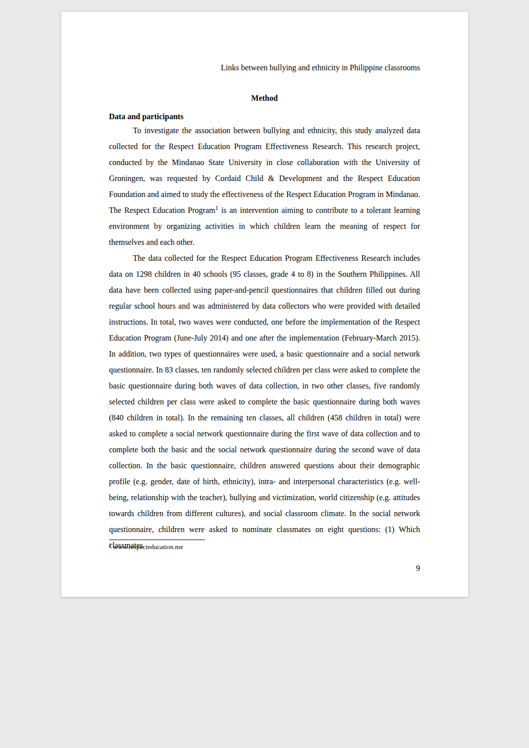Links between bullying and ethnicity in Philippine classrooms
Method
Data and participants
To investigate the association between bullying and ethnicity, this study analyzed data collected for the Respect Education Program Effectiveness Research. This research project, conducted by the Mindanao State University in close collaboration with the University of Groningen, was requested by Cordaid Child & Development and the Respect Education Foundation and aimed to study the effectiveness of the Respect Education Program in Mindanao. The Respect Education Program1 is an intervention aiming to contribute to a tolerant learning environment by organizing activities in which children learn the meaning of respect for themselves and each other.
The data collected for the Respect Education Program Effectiveness Research includes data on 1298 children in 40 schools (95 classes, grade 4 to 8) in the Southern Philippines. All data have been collected using paper-and-pencil questionnaires that children filled out during regular school hours and was administered by data collectors who were provided with detailed instructions. In total, two waves were conducted, one before the implementation of the Respect Education Program (June-July 2014) and one after the implementation (February-March 2015). In addition, two types of questionnaires were used, a basic questionnaire and a social network questionnaire. In 83 classes, ten randomly selected children per class were asked to complete the basic questionnaire during both waves of data collection, in two other classes, five randomly selected children per class were asked to complete the basic questionnaire during both waves (840 children in total). In the remaining ten classes, all children (458 children in total) were asked to complete a social network questionnaire during the first wave of data collection and to complete both the basic and the social network questionnaire during the second wave of data collection. In the basic questionnaire, children answered questions about their demographic profile (e.g. gender, date of birth, ethnicity), intra- and interpersonal characteristics (e.g. well-being, relationship with the teacher), bullying and victimization, world citizenship (e.g. attitudes towards children from different cultures), and social classroom climate. In the social network questionnaire, children were asked to nominate classmates on eight questions: (1) Which classmates
1 www.respecteducation.me
9